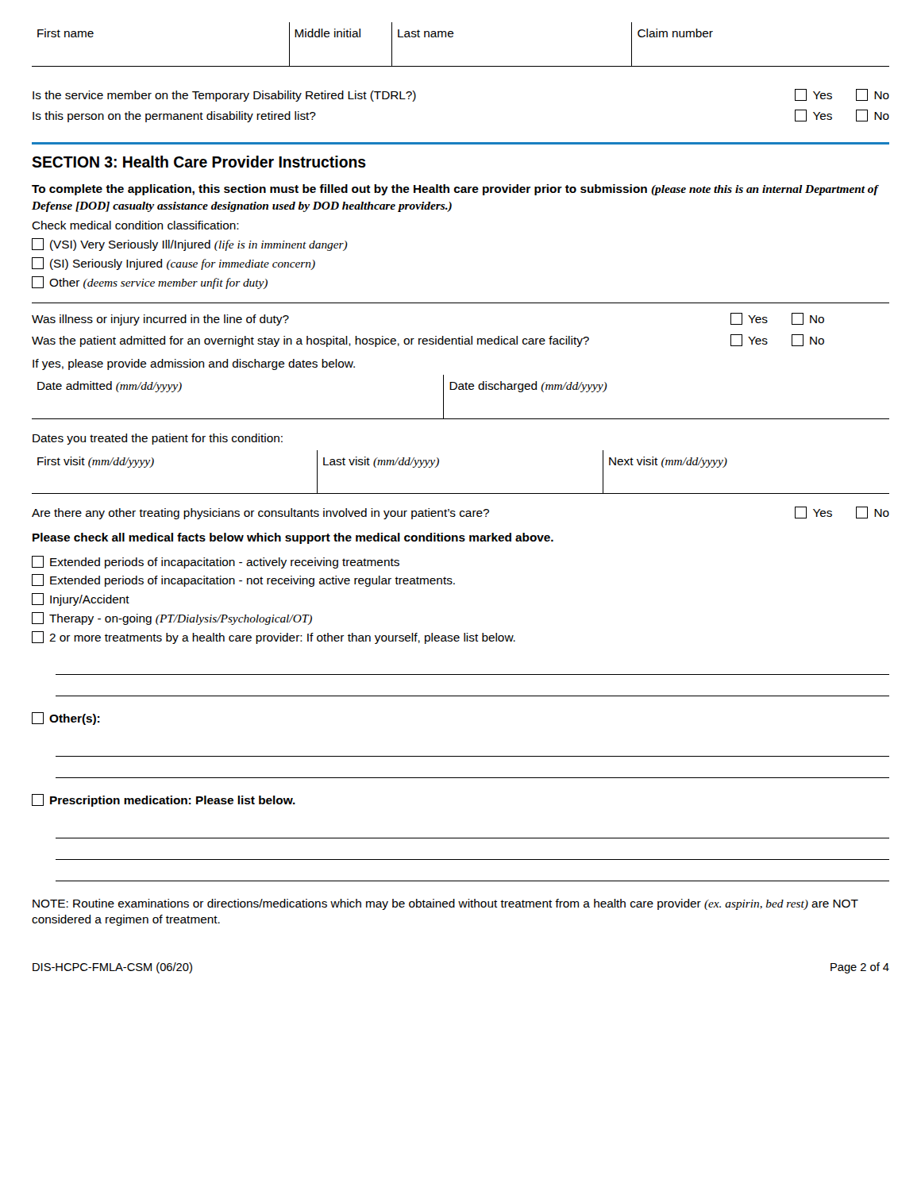| First name | Middle initial | Last name | Claim number |
Is the service member on the Temporary Disability Retired List (TDRL?)
Yes No
Is this person on the permanent disability retired list?
Yes No
SECTION 3: Health Care Provider Instructions
To complete the application, this section must be filled out by the Health care provider prior to submission (please note this is an internal Department of Defense [DOD] casualty assistance designation used by DOD healthcare providers.)
Check medical condition classification:
(VSI) Very Seriously Ill/Injured (life is in imminent danger)
(SI) Seriously Injured (cause for immediate concern)
Other (deems service member unfit for duty)
Was illness or injury incurred in the line of duty?
Yes No
Was the patient admitted for an overnight stay in a hospital, hospice, or residential medical care facility?
Yes No
If yes, please provide admission and discharge dates below.
Date admitted (mm/dd/yyyy)
Date discharged (mm/dd/yyyy)
Dates you treated the patient for this condition:
First visit (mm/dd/yyyy)
Last visit (mm/dd/yyyy)
Next visit (mm/dd/yyyy)
Are there any other treating physicians or consultants involved in your patient’s care?
Yes No
Please check all medical facts below which support the medical conditions marked above.
Extended periods of incapacitation - actively receiving treatments
Extended periods of incapacitation - not receiving active regular treatments.
Injury/Accident
Therapy - on-going (PT/Dialysis/Psychological/OT)
2 or more treatments by a health care provider: If other than yourself, please list below.
Other(s):
Prescription medication: Please list below.
NOTE: Routine examinations or directions/medications which may be obtained without treatment from a health care provider (ex. aspirin, bed rest) are NOT considered a regimen of treatment.
DIS-HCPC-FMLA-CSM (06/20)
Page 2 of 4